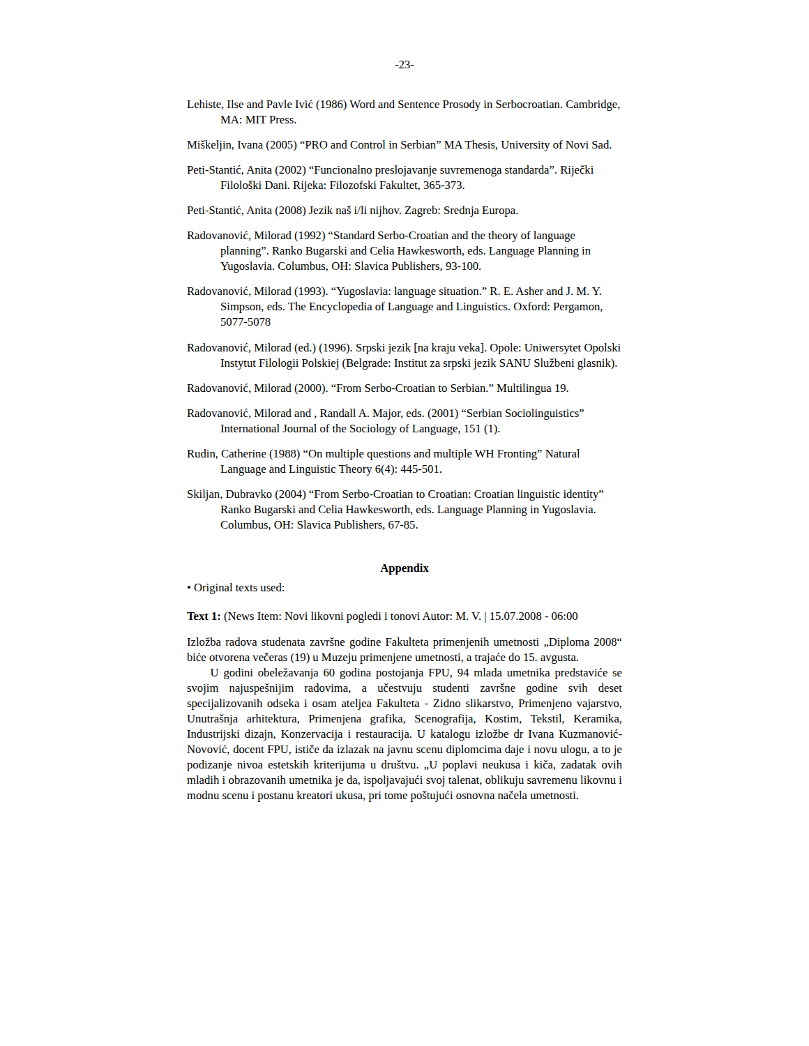-23-
Lehiste, Ilse and Pavle Ivić (1986) Word and Sentence Prosody in Serbocroatian. Cambridge, MA: MIT Press.
Miškeljin, Ivana (2005) “PRO and Control in Serbian” MA Thesis, University of Novi Sad.
Peti-Stantić, Anita (2002) “Funcionalno preslojavanje suvremenoga standarda”. Riječki Filološki Dani. Rijeka: Filozofski Fakultet, 365-373.
Peti-Stantić, Anita (2008) Jezik naš i/li nijhov. Zagreb: Srednja Europa.
Radovanović, Milorad (1992) “Standard Serbo-Croatian and the theory of language planning”. Ranko Bugarski and Celia Hawkesworth, eds. Language Planning in Yugoslavia. Columbus, OH: Slavica Publishers, 93-100.
Radovanović, Milorad (1993). “Yugoslavia: language situation.” R. E. Asher and J. M. Y. Simpson, eds. The Encyclopedia of Language and Linguistics. Oxford: Pergamon, 5077-5078
Radovanović, Milorad (ed.) (1996). Srpski jezik [na kraju veka]. Opole: Uniwersytet Opolski Instytut Filologii Polskiej (Belgrade: Institut za srpski jezik SANU Službeni glasnik).
Radovanović, Milorad (2000). “From Serbo-Croatian to Serbian.” Multilingua 19.
Radovanović, Milorad and , Randall A. Major, eds. (2001) “Serbian Sociolinguistics” International Journal of the Sociology of Language, 151 (1).
Rudin, Catherine (1988) “On multiple questions and multiple WH Fronting” Natural Language and Linguistic Theory 6(4): 445-501.
Skiljan, Dubravko (2004) “From Serbo-Croatian to Croatian: Croatian linguistic identity” Ranko Bugarski and Celia Hawkesworth, eds. Language Planning in Yugoslavia. Columbus, OH: Slavica Publishers, 67-85.
Appendix
• Original texts used:
Text 1: (News Item: Novi likovni pogledi i tonovi Autor: M. V. | 15.07.2008 - 06:00
Izložba radova studenata završne godine Fakulteta primenjenih umetnosti „Diploma 2008“ biće otvorena večeras (19) u Muzeju primenjene umetnosti, a trajaće do 15. avgusta.
U godini obeležavanja 60 godina postojanja FPU, 94 mlada umetnika predstaviće se svojim najuspešnijim radovima, a učestvuju studenti završne godine svih deset specijalizovanih odseka i osam ateljea Fakulteta - Zidno slikarstvo, Primenjeno vajarstvo, Unutrašnja arhitektura, Primenjena grafika, Scenografija, Kostim, Tekstil, Keramika, Industrijski dizajn, Konzervacija i restauracija. U katalogu izložbe dr Ivana Kuzmanović-Novović, docent FPU, ističe da izlazak na javnu scenu diplomcima daje i novu ulogu, a to je podizanje nivoa estetskih kriterijuma u društvu. „U poplavi neukusa i kiča, zadatak ovih mladih i obrazovanih umetnika je da, ispoljavajući svoj talenat, oblikuju savremenu likovnu i modnu scenu i postanu kreatori ukusa, pri tome poštujući osnovna načela umetnosti.